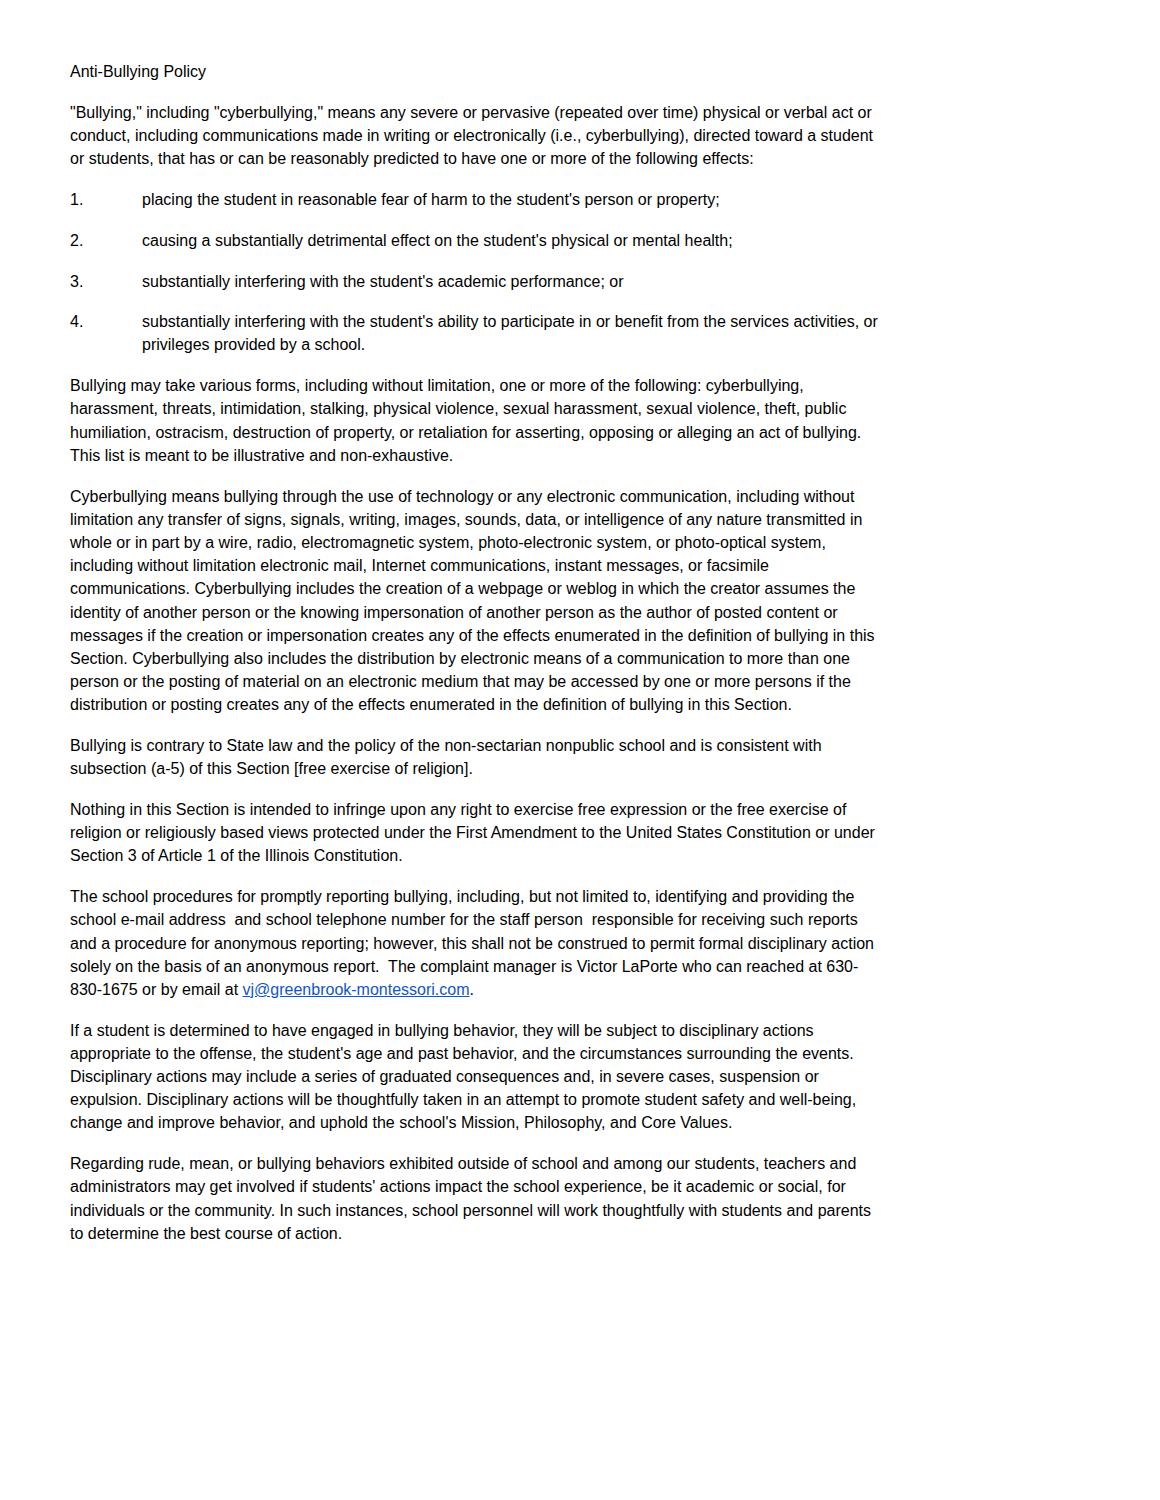Anti-Bullying Policy
"Bullying," including "cyberbullying," means any severe or pervasive (repeated over time) physical or verbal act or conduct, including communications made in writing or electronically (i.e., cyberbullying), directed toward a student or students, that has or can be reasonably predicted to have one or more of the following effects:
1. placing the student in reasonable fear of harm to the student's person or property;
2. causing a substantially detrimental effect on the student's physical or mental health;
3. substantially interfering with the student's academic performance; or
4. substantially interfering with the student's ability to participate in or benefit from the services activities, or privileges provided by a school.
Bullying may take various forms, including without limitation, one or more of the following: cyberbullying, harassment, threats, intimidation, stalking, physical violence, sexual harassment, sexual violence, theft, public humiliation, ostracism, destruction of property, or retaliation for asserting, opposing or alleging an act of bullying. This list is meant to be illustrative and non-exhaustive.
Cyberbullying means bullying through the use of technology or any electronic communication, including without limitation any transfer of signs, signals, writing, images, sounds, data, or intelligence of any nature transmitted in whole or in part by a wire, radio, electromagnetic system, photo-electronic system, or photo-optical system, including without limitation electronic mail, Internet communications, instant messages, or facsimile communications. Cyberbullying includes the creation of a webpage or weblog in which the creator assumes the identity of another person or the knowing impersonation of another person as the author of posted content or messages if the creation or impersonation creates any of the effects enumerated in the definition of bullying in this Section. Cyberbullying also includes the distribution by electronic means of a communication to more than one person or the posting of material on an electronic medium that may be accessed by one or more persons if the distribution or posting creates any of the effects enumerated in the definition of bullying in this Section.
Bullying is contrary to State law and the policy of the non-sectarian nonpublic school and is consistent with subsection (a-5) of this Section [free exercise of religion].
Nothing in this Section is intended to infringe upon any right to exercise free expression or the free exercise of religion or religiously based views protected under the First Amendment to the United States Constitution or under Section 3 of Article 1 of the Illinois Constitution.
The school procedures for promptly reporting bullying, including, but not limited to, identifying and providing the school e-mail address and school telephone number for the staff person responsible for receiving such reports and a procedure for anonymous reporting; however, this shall not be construed to permit formal disciplinary action solely on the basis of an anonymous report. The complaint manager is Victor LaPorte who can reached at 630-830-1675 or by email at vj@greenbrook-montessori.com.
If a student is determined to have engaged in bullying behavior, they will be subject to disciplinary actions appropriate to the offense, the student's age and past behavior, and the circumstances surrounding the events. Disciplinary actions may include a series of graduated consequences and, in severe cases, suspension or expulsion. Disciplinary actions will be thoughtfully taken in an attempt to promote student safety and well-being, change and improve behavior, and uphold the school's Mission, Philosophy, and Core Values.
Regarding rude, mean, or bullying behaviors exhibited outside of school and among our students, teachers and administrators may get involved if students' actions impact the school experience, be it academic or social, for individuals or the community. In such instances, school personnel will work thoughtfully with students and parents to determine the best course of action.